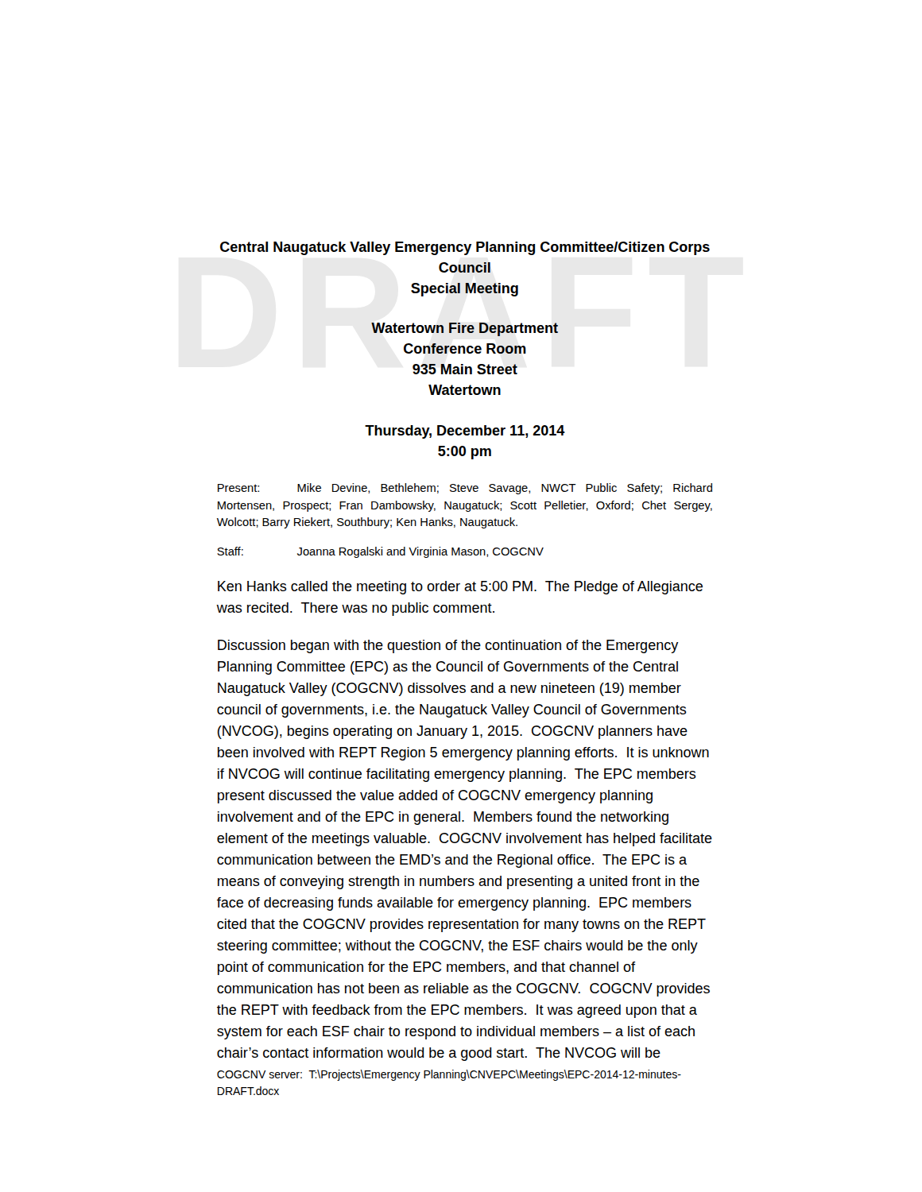DRAFT
Central Naugatuck Valley Emergency Planning Committee/Citizen Corps Council
Special Meeting
Watertown Fire Department
Conference Room
935 Main Street
Watertown
Thursday, December 11, 2014
5:00 pm
Present: Mike Devine, Bethlehem; Steve Savage, NWCT Public Safety; Richard Mortensen, Prospect; Fran Dambowsky, Naugatuck; Scott Pelletier, Oxford; Chet Sergey, Wolcott; Barry Riekert, Southbury; Ken Hanks, Naugatuck.
Staff: Joanna Rogalski and Virginia Mason, COGCNV
Ken Hanks called the meeting to order at 5:00 PM. The Pledge of Allegiance was recited. There was no public comment.
Discussion began with the question of the continuation of the Emergency Planning Committee (EPC) as the Council of Governments of the Central Naugatuck Valley (COGCNV) dissolves and a new nineteen (19) member council of governments, i.e. the Naugatuck Valley Council of Governments (NVCOG), begins operating on January 1, 2015. COGCNV planners have been involved with REPT Region 5 emergency planning efforts. It is unknown if NVCOG will continue facilitating emergency planning. The EPC members present discussed the value added of COGCNV emergency planning involvement and of the EPC in general. Members found the networking element of the meetings valuable. COGCNV involvement has helped facilitate communication between the EMD’s and the Regional office. The EPC is a means of conveying strength in numbers and presenting a united front in the face of decreasing funds available for emergency planning. EPC members cited that the COGCNV provides representation for many towns on the REPT steering committee; without the COGCNV, the ESF chairs would be the only point of communication for the EPC members, and that channel of communication has not been as reliable as the COGCNV. COGCNV provides the REPT with feedback from the EPC members. It was agreed upon that a system for each ESF chair to respond to individual members – a list of each chair’s contact information would be a good start. The NVCOG will be
COGCNV server: T:\Projects\Emergency Planning\CNVEPC\Meetings\EPC-2014-12-minutes-DRAFT.docx